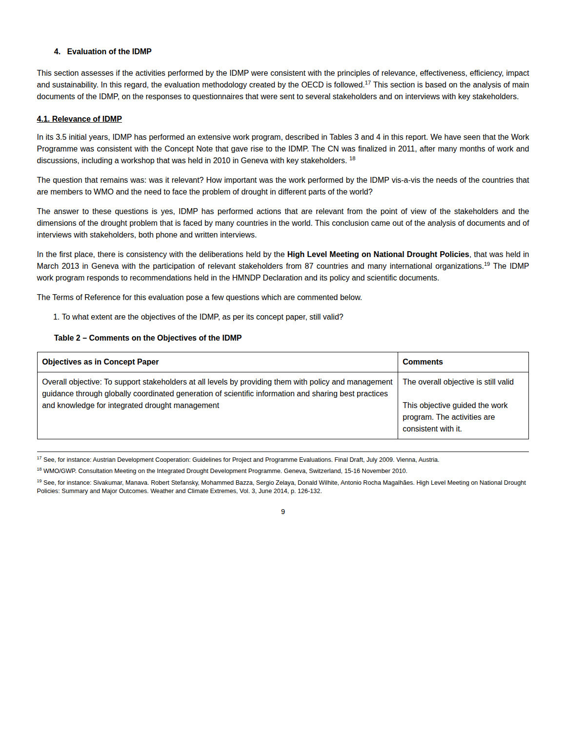4. Evaluation of the IDMP
This section assesses if the activities performed by the IDMP were consistent with the principles of relevance, effectiveness, efficiency, impact and sustainability. In this regard, the evaluation methodology created by the OECD is followed.17 This section is based on the analysis of main documents of the IDMP, on the responses to questionnaires that were sent to several stakeholders and on interviews with key stakeholders.
4.1. Relevance of IDMP
In its 3.5 initial years, IDMP has performed an extensive work program, described in Tables 3 and 4 in this report. We have seen that the Work Programme was consistent with the Concept Note that gave rise to the IDMP. The CN was finalized in 2011, after many months of work and discussions, including a workshop that was held in 2010 in Geneva with key stakeholders. 18
The question that remains was: was it relevant? How important was the work performed by the IDMP vis-a-vis the needs of the countries that are members to WMO and the need to face the problem of drought in different parts of the world?
The answer to these questions is yes, IDMP has performed actions that are relevant from the point of view of the stakeholders and the dimensions of the drought problem that is faced by many countries in the world. This conclusion came out of the analysis of documents and of interviews with stakeholders, both phone and written interviews.
In the first place, there is consistency with the deliberations held by the High Level Meeting on National Drought Policies, that was held in March 2013 in Geneva with the participation of relevant stakeholders from 87 countries and many international organizations.19 The IDMP work program responds to recommendations held in the HMNDP Declaration and its policy and scientific documents.
The Terms of Reference for this evaluation pose a few questions which are commented below.
To what extent are the objectives of the IDMP, as per its concept paper, still valid?
Table 2 – Comments on the Objectives of the IDMP
| Objectives as in Concept Paper | Comments |
| --- | --- |
| Overall objective: To support stakeholders at all levels by providing them with policy and management guidance through globally coordinated generation of scientific information and sharing best practices and knowledge for integrated drought management | The overall objective is still valid This objective guided the work program. The activities are consistent with it. |
17 See, for instance: Austrian Development Cooperation: Guidelines for Project and Programme Evaluations. Final Draft, July 2009. Vienna, Austria.
18 WMO/GWP. Consultation Meeting on the Integrated Drought Development Programme. Geneva, Switzerland, 15-16 November 2010.
19 See, for instance: Sivakumar, Manava. Robert Stefansky, Mohammed Bazza, Sergio Zelaya, Donald Wilhite, Antonio Rocha Magalhães. High Level Meeting on National Drought Policies: Summary and Major Outcomes. Weather and Climate Extremes, Vol. 3, June 2014, p. 126-132.
9